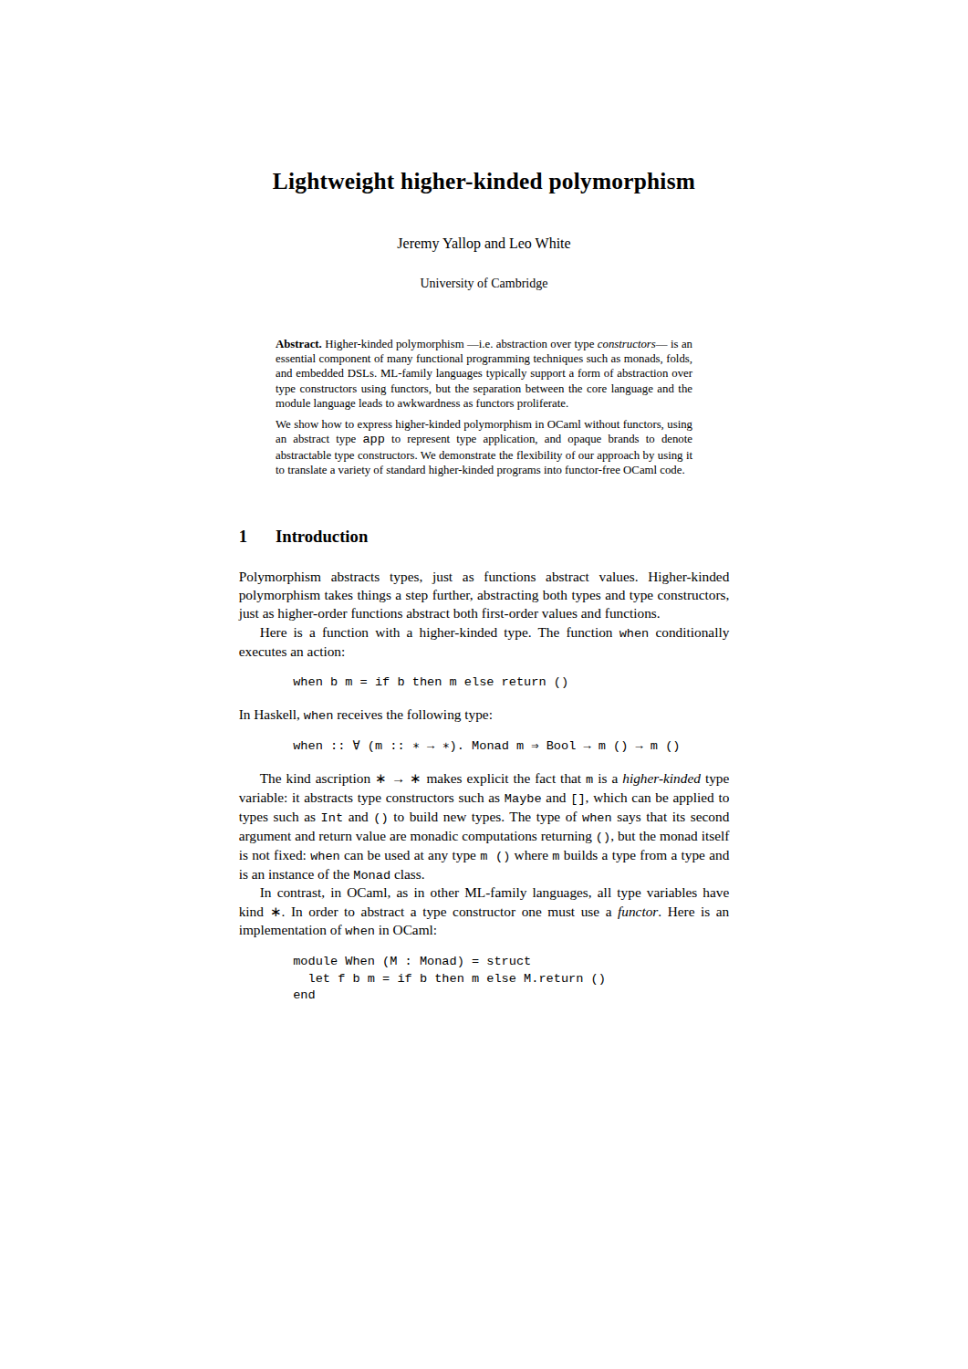Lightweight higher-kinded polymorphism
Jeremy Yallop and Leo White
University of Cambridge
Abstract. Higher-kinded polymorphism —i.e. abstraction over type constructors— is an essential component of many functional programming techniques such as monads, folds, and embedded DSLs. ML-family languages typically support a form of abstraction over type constructors using functors, but the separation between the core language and the module language leads to awkwardness as functors proliferate.
We show how to express higher-kinded polymorphism in OCaml without functors, using an abstract type app to represent type application, and opaque brands to denote abstractable type constructors. We demonstrate the flexibility of our approach by using it to translate a variety of standard higher-kinded programs into functor-free OCaml code.
1 Introduction
Polymorphism abstracts types, just as functions abstract values. Higher-kinded polymorphism takes things a step further, abstracting both types and type constructors, just as higher-order functions abstract both first-order values and functions.
Here is a function with a higher-kinded type. The function when conditionally executes an action:
when b m = if b then m else return ()
In Haskell, when receives the following type:
when :: ∀ (m :: ∗ → ∗). Monad m ⇒ Bool → m () → m ()
The kind ascription ∗ → ∗ makes explicit the fact that m is a higher-kinded type variable: it abstracts type constructors such as Maybe and [], which can be applied to types such as Int and () to build new types. The type of when says that its second argument and return value are monadic computations returning (), but the monad itself is not fixed: when can be used at any type m () where m builds a type from a type and is an instance of the Monad class.
In contrast, in OCaml, as in other ML-family languages, all type variables have kind ∗. In order to abstract a type constructor one must use a functor. Here is an implementation of when in OCaml:
module When (M : Monad) = struct
let f b m = if b then m else M.return ()
end